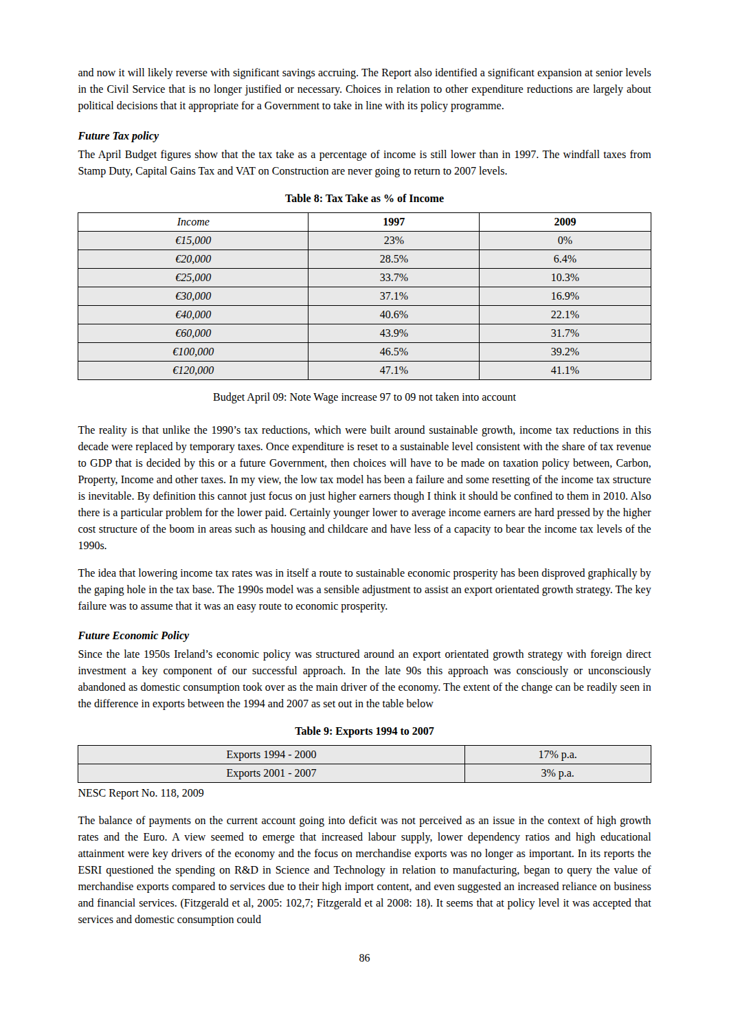and now it will likely reverse with significant savings accruing. The Report also identified a significant expansion at senior levels in the Civil Service that is no longer justified or necessary. Choices in relation to other expenditure reductions are largely about political decisions that it appropriate for a Government to take in line with its policy programme.
Future Tax policy
The April Budget figures show that the tax take as a percentage of income is still lower than in 1997. The windfall taxes from Stamp Duty, Capital Gains Tax and VAT on Construction are never going to return to 2007 levels.
Table 8: Tax Take as % of Income
| Income | 1997 | 2009 |
| --- | --- | --- |
| €15,000 | 23% | 0% |
| €20,000 | 28.5% | 6.4% |
| €25,000 | 33.7% | 10.3% |
| €30,000 | 37.1% | 16.9% |
| €40,000 | 40.6% | 22.1% |
| €60,000 | 43.9% | 31.7% |
| €100,000 | 46.5% | 39.2% |
| €120,000 | 47.1% | 41.1% |
Budget April 09: Note Wage increase 97 to 09 not taken into account
The reality is that unlike the 1990’s tax reductions, which were built around sustainable growth, income tax reductions in this decade were replaced by temporary taxes. Once expenditure is reset to a sustainable level consistent with the share of tax revenue to GDP that is decided by this or a future Government, then choices will have to be made on taxation policy between, Carbon, Property, Income and other taxes. In my view, the low tax model has been a failure and some resetting of the income tax structure is inevitable. By definition this cannot just focus on just higher earners though I think it should be confined to them in 2010. Also there is a particular problem for the lower paid. Certainly younger lower to average income earners are hard pressed by the higher cost structure of the boom in areas such as housing and childcare and have less of a capacity to bear the income tax levels of the 1990s.
The idea that lowering income tax rates was in itself a route to sustainable economic prosperity has been disproved graphically by the gaping hole in the tax base. The 1990s model was a sensible adjustment to assist an export orientated growth strategy. The key failure was to assume that it was an easy route to economic prosperity.
Future Economic Policy
Since the late 1950s Ireland’s economic policy was structured around an export orientated growth strategy with foreign direct investment a key component of our successful approach. In the late 90s this approach was consciously or unconsciously abandoned as domestic consumption took over as the main driver of the economy. The extent of the change can be readily seen in the difference in exports between the 1994 and 2007 as set out in the table below
Table 9: Exports 1994 to 2007
| Exports 1994 - 2000 | 17% p.a. |
| Exports 2001 - 2007 | 3% p.a. |
NESC Report No. 118, 2009
The balance of payments on the current account going into deficit was not perceived as an issue in the context of high growth rates and the Euro. A view seemed to emerge that increased labour supply, lower dependency ratios and high educational attainment were key drivers of the economy and the focus on merchandise exports was no longer as important. In its reports the ESRI questioned the spending on R&D in Science and Technology in relation to manufacturing, began to query the value of merchandise exports compared to services due to their high import content, and even suggested an increased reliance on business and financial services. (Fitzgerald et al, 2005: 102,7; Fitzgerald et al 2008: 18). It seems that at policy level it was accepted that services and domestic consumption could
86